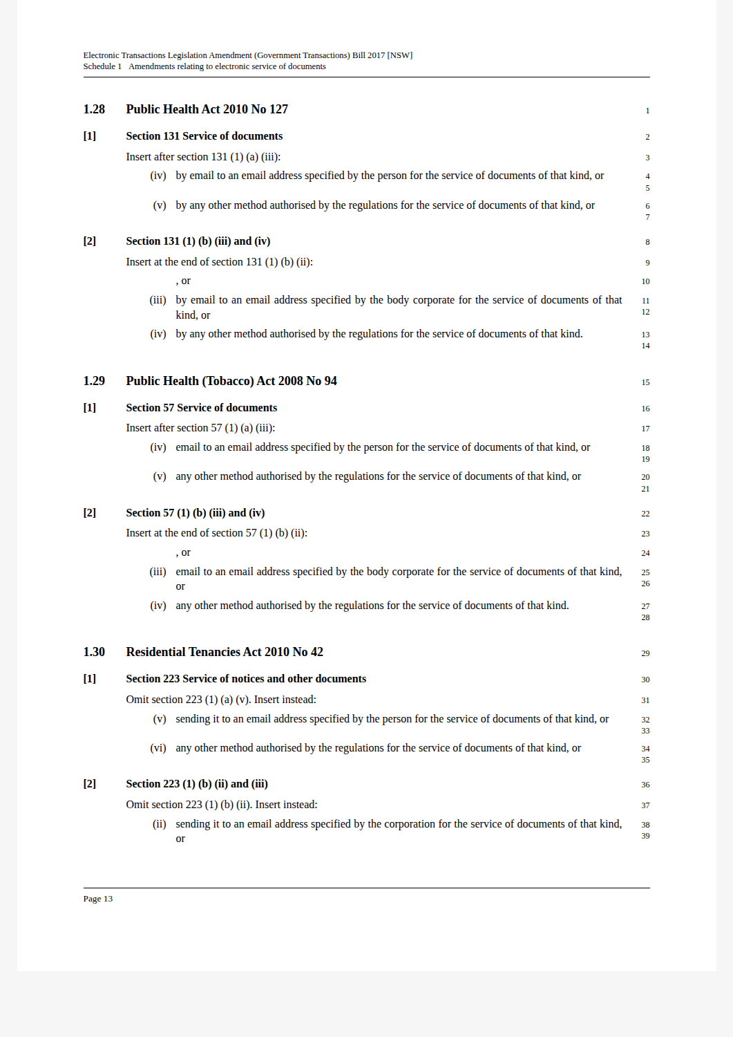Electronic Transactions Legislation Amendment (Government Transactions) Bill 2017 [NSW]
Schedule 1 Amendments relating to electronic service of documents
1.28
Public Health Act 2010 No 127
1
[1]
Section 131 Service of documents
2
Insert after section 131 (1) (a) (iii):
3
(iv)
by email to an email address specified by the person for the service of documents of that kind, or
4 5
(v)
by any other method authorised by the regulations for the service of documents of that kind, or
6 7
[2]
Section 131 (1) (b) (iii) and (iv)
8
Insert at the end of section 131 (1) (b) (ii):
9
, or
10
(iii)
by email to an email address specified by the body corporate for the service of documents of that kind, or
11 12
(iv)
by any other method authorised by the regulations for the service of documents of that kind.
13 14
1.29
Public Health (Tobacco) Act 2008 No 94
15
[1]
Section 57 Service of documents
16
Insert after section 57 (1) (a) (iii):
17
(iv)
email to an email address specified by the person for the service of documents of that kind, or
18 19
(v)
any other method authorised by the regulations for the service of documents of that kind, or
20 21
[2]
Section 57 (1) (b) (iii) and (iv)
22
Insert at the end of section 57 (1) (b) (ii):
23
, or
24
(iii)
email to an email address specified by the body corporate for the service of documents of that kind, or
25 26
(iv)
any other method authorised by the regulations for the service of documents of that kind.
27 28
1.30
Residential Tenancies Act 2010 No 42
29
[1]
Section 223 Service of notices and other documents
30
Omit section 223 (1) (a) (v). Insert instead:
31
(v)
sending it to an email address specified by the person for the service of documents of that kind, or
32 33
(vi)
any other method authorised by the regulations for the service of documents of that kind, or
34 35
[2]
Section 223 (1) (b) (ii) and (iii)
36
Omit section 223 (1) (b) (ii). Insert instead:
37
(ii)
sending it to an email address specified by the corporation for the service of documents of that kind, or
38 39
Page 13